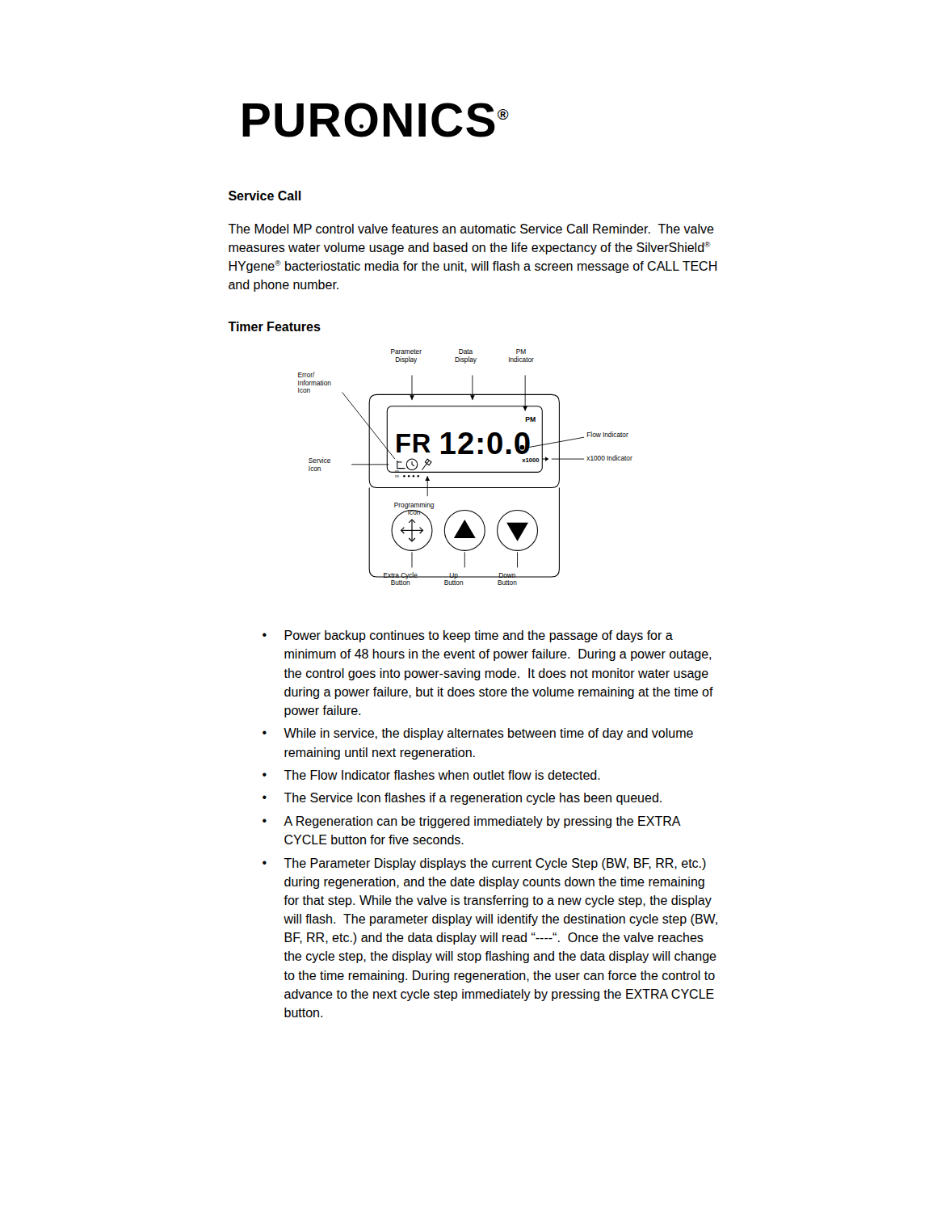PURONICS®
Service Call
The Model MP control valve features an automatic Service Call Reminder. The valve measures water volume usage and based on the life expectancy of the SilverShield® HYgene® bacteriostatic media for the unit, will flash a screen message of CALL TECH and phone number.
Timer Features
FR 12:0.0 PM x1000 m m Parameter
Display Data
Display PM
Indicator Error/
Information
Icon Service
Icon Programming
Icon Flow Indicator x1000 Indicator Extra Cycle
Button Up
Button Down
Button
Power backup continues to keep time and the passage of days for a minimum of 48 hours in the event of power failure. During a power outage, the control goes into power-saving mode. It does not monitor water usage during a power failure, but it does store the volume remaining at the time of power failure.
While in service, the display alternates between time of day and volume remaining until next regeneration.
The Flow Indicator flashes when outlet flow is detected.
The Service Icon flashes if a regeneration cycle has been queued.
A Regeneration can be triggered immediately by pressing the EXTRA CYCLE button for five seconds.
The Parameter Display displays the current Cycle Step (BW, BF, RR, etc.) during regeneration, and the date display counts down the time remaining for that step. While the valve is transferring to a new cycle step, the display will flash. The parameter display will identify the destination cycle step (BW, BF, RR, etc.) and the data display will read “----“. Once the valve reaches the cycle step, the display will stop flashing and the data display will change to the time remaining. During regeneration, the user can force the control to advance to the next cycle step immediately by pressing the EXTRA CYCLE button.